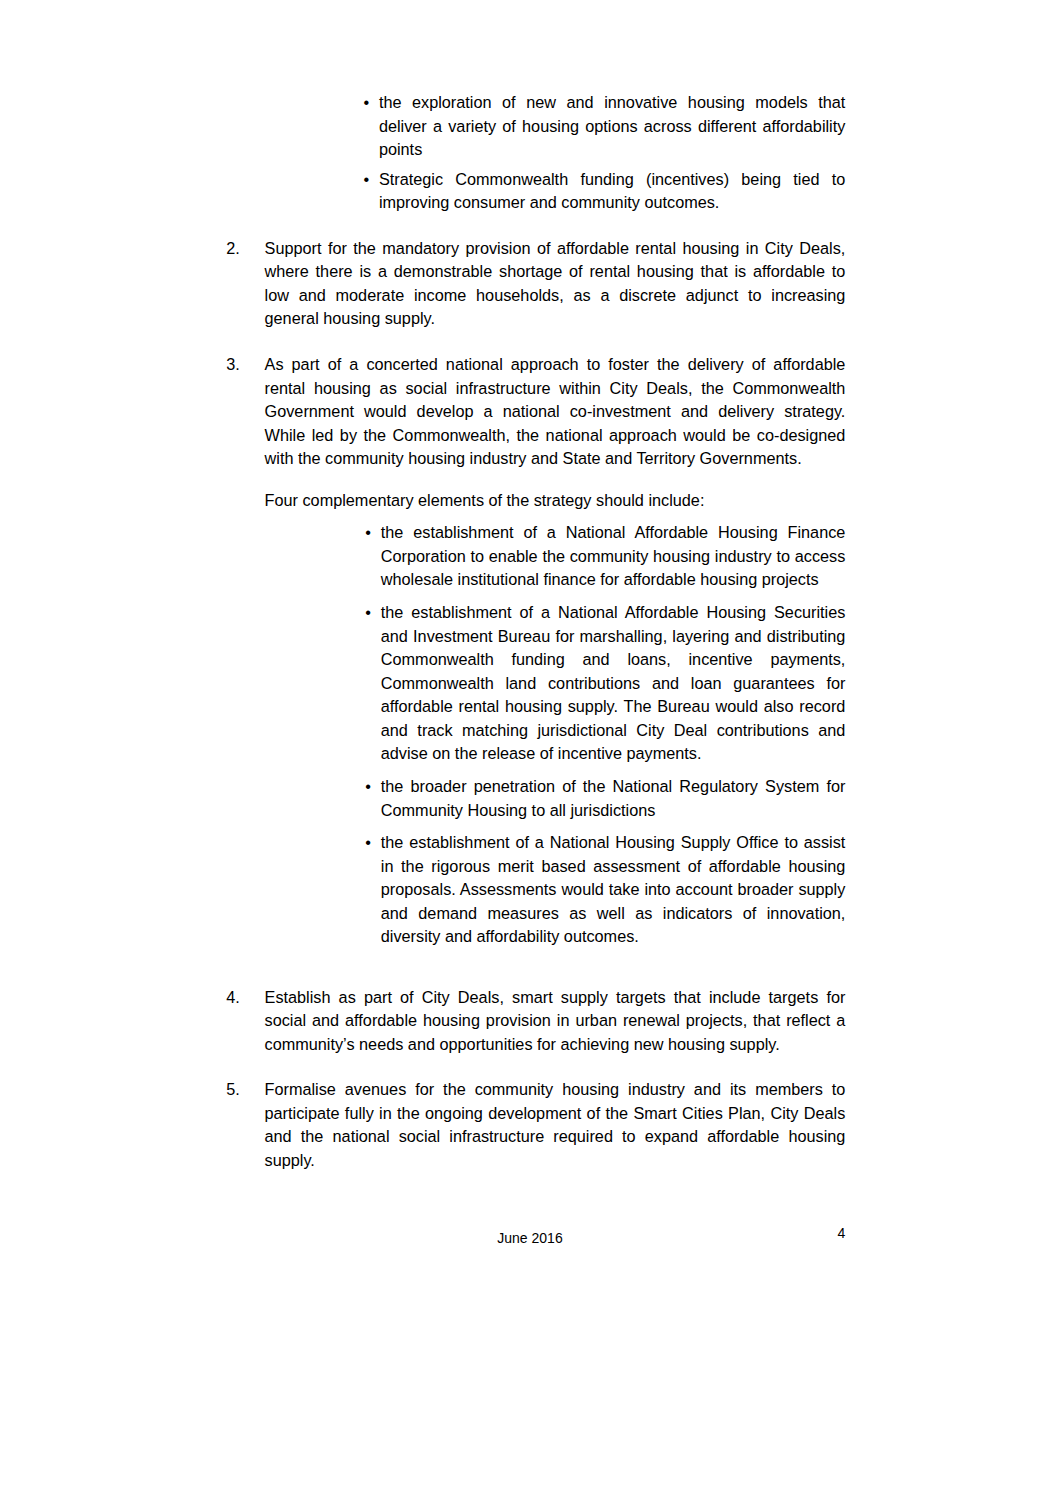the exploration of new and innovative housing models that deliver a variety of housing options across different affordability points
Strategic Commonwealth funding (incentives) being tied to improving consumer and community outcomes.
Support for the mandatory provision of affordable rental housing in City Deals, where there is a demonstrable shortage of rental housing that is affordable to low and moderate income households, as a discrete adjunct to increasing general housing supply.
As part of a concerted national approach to foster the delivery of affordable rental housing as social infrastructure within City Deals, the Commonwealth Government would develop a national co-investment and delivery strategy. While led by the Commonwealth, the national approach would be co-designed with the community housing industry and State and Territory Governments.
Four complementary elements of the strategy should include:
the establishment of a National Affordable Housing Finance Corporation to enable the community housing industry to access wholesale institutional finance for affordable housing projects
the establishment of a National Affordable Housing Securities and Investment Bureau for marshalling, layering and distributing Commonwealth funding and loans, incentive payments, Commonwealth land contributions and loan guarantees for affordable rental housing supply. The Bureau would also record and track matching jurisdictional City Deal contributions and advise on the release of incentive payments.
the broader penetration of the National Regulatory System for Community Housing to all jurisdictions
the establishment of a National Housing Supply Office to assist in the rigorous merit based assessment of affordable housing proposals. Assessments would take into account broader supply and demand measures as well as indicators of innovation, diversity and affordability outcomes.
Establish as part of City Deals, smart supply targets that include targets for social and affordable housing provision in urban renewal projects, that reflect a community’s needs and opportunities for achieving new housing supply.
Formalise avenues for the community housing industry and its members to participate fully in the ongoing development of the Smart Cities Plan, City Deals and the national social infrastructure required to expand affordable housing supply.
June 2016
4